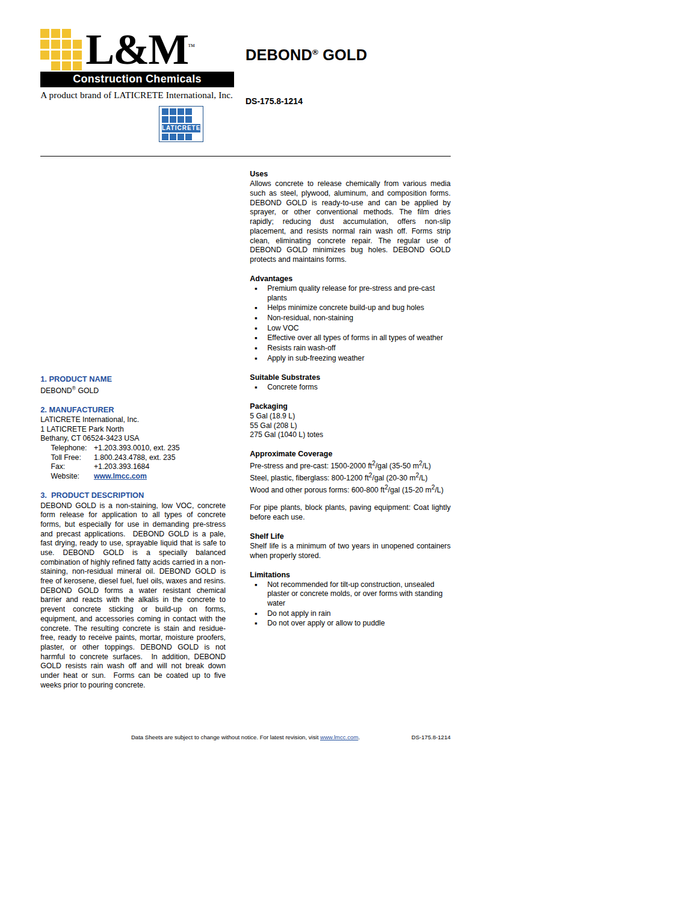L&M™
Construction Chemicals
A product brand of LATICRETE International, Inc.
LATICRETE
DEBOND® GOLD
DS-175.8-1214
1. PRODUCT NAME
DEBOND® GOLD
2. MANUFACTURER
LATICRETE International, Inc.
1 LATICRETE Park North
Bethany, CT 06524-3423 USA
| Telephone: | +1.203.393.0010, ext. 235 |
| Toll Free: | 1.800.243.4788, ext. 235 |
| Fax: | +1.203.393.1684 |
| Website: | www.lmcc.com |
3. PRODUCT DESCRIPTION
DEBOND GOLD is a non-staining, low VOC, concrete form release for application to all types of concrete forms, but especially for use in demanding pre-stress and precast applications. DEBOND GOLD is a pale, fast drying, ready to use, sprayable liquid that is safe to use. DEBOND GOLD is a specially balanced combination of highly refined fatty acids carried in a non-staining, non-residual mineral oil. DEBOND GOLD is free of kerosene, diesel fuel, fuel oils, waxes and resins. DEBOND GOLD forms a water resistant chemical barrier and reacts with the alkalis in the concrete to prevent concrete sticking or build-up on forms, equipment, and accessories coming in contact with the concrete. The resulting concrete is stain and residue-free, ready to receive paints, mortar, moisture proofers, plaster, or other toppings. DEBOND GOLD is not harmful to concrete surfaces. In addition, DEBOND GOLD resists rain wash off and will not break down under heat or sun. Forms can be coated up to five weeks prior to pouring concrete.
Uses
Allows concrete to release chemically from various media such as steel, plywood, aluminum, and composition forms. DEBOND GOLD is ready-to-use and can be applied by sprayer, or other conventional methods. The film dries rapidly; reducing dust accumulation, offers non-slip placement, and resists normal rain wash off. Forms strip clean, eliminating concrete repair. The regular use of DEBOND GOLD minimizes bug holes. DEBOND GOLD protects and maintains forms.
Advantages
Premium quality release for pre-stress and pre-cast plants
Helps minimize concrete build-up and bug holes
Non-residual, non-staining
Low VOC
Effective over all types of forms in all types of weather
Resists rain wash-off
Apply in sub-freezing weather
Suitable Substrates
Concrete forms
Packaging
5 Gal (18.9 L)
55 Gal (208 L)
275 Gal (1040 L) totes
Approximate Coverage
Pre-stress and pre-cast: 1500-2000 ft2/gal (35-50 m2/L)
Steel, plastic, fiberglass: 800-1200 ft2/gal (20-30 m2/L)
Wood and other porous forms: 600-800 ft2/gal (15-20 m2/L)
For pipe plants, block plants, paving equipment: Coat lightly before each use.
Shelf Life
Shelf life is a minimum of two years in unopened containers when properly stored.
Limitations
Not recommended for tilt-up construction, unsealed plaster or concrete molds, or over forms with standing water
Do not apply in rain
Do not over apply or allow to puddle
Data Sheets are subject to change without notice. For latest revision, visit www.lmcc.com.
DS-175.8-1214